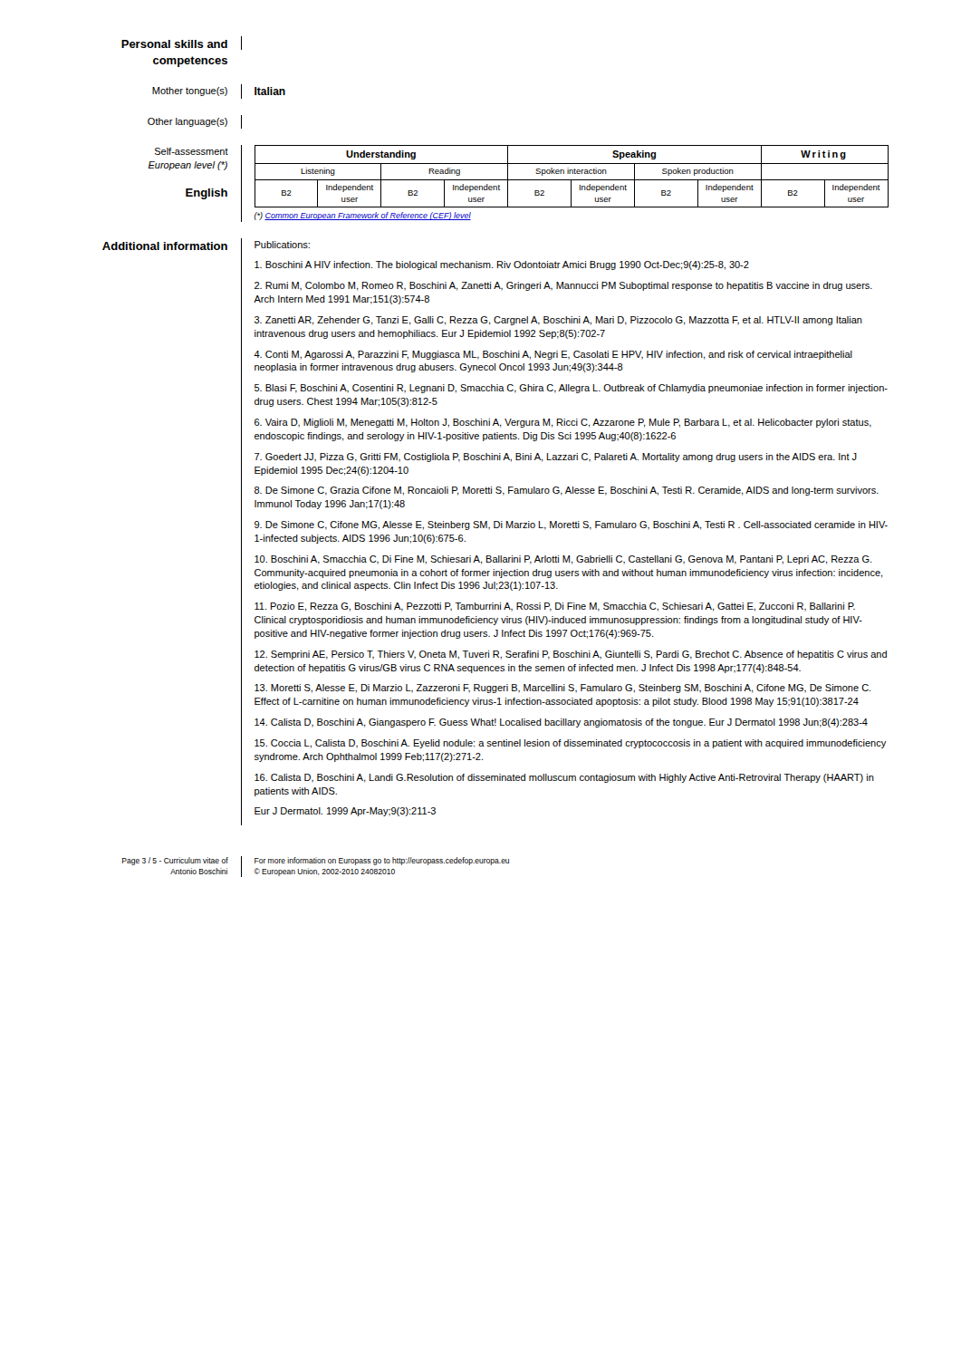Personal skills and
competences
Mother tongue(s)
Italian
Other language(s)
Self-assessment
European level (*)
English
| Understanding | Speaking | Writing |
| --- | --- | --- |
| Listening | Reading | Spoken interaction | Spoken production | |
| B2 | Independent user | B2 | Independent user | B2 | Independent user | B2 | Independent user | B2 | Independent user |
(*) Common European Framework of Reference (CEF) level
Additional information
Publications:
1. Boschini A HIV infection. The biological mechanism. Riv Odontoiatr Amici Brugg 1990 Oct-Dec;9(4):25-8, 30-2
2. Rumi M, Colombo M, Romeo R, Boschini A, Zanetti A, Gringeri A, Mannucci PM Suboptimal response to hepatitis B vaccine in drug users. Arch Intern Med 1991 Mar;151(3):574-8
3. Zanetti AR, Zehender G, Tanzi E, Galli C, Rezza G, Cargnel A, Boschini A, Mari D, Pizzocolo G, Mazzotta F, et al. HTLV-II among Italian intravenous drug users and hemophiliacs. Eur J Epidemiol 1992 Sep;8(5):702-7
4. Conti M, Agarossi A, Parazzini F, Muggiasca ML, Boschini A, Negri E, Casolati E HPV, HIV infection, and risk of cervical intraepithelial neoplasia in former intravenous drug abusers. Gynecol Oncol 1993 Jun;49(3):344-8
5. Blasi F, Boschini A, Cosentini R, Legnani D, Smacchia C, Ghira C, Allegra L. Outbreak of Chlamydia pneumoniae infection in former injection-drug users. Chest 1994 Mar;105(3):812-5
6. Vaira D, Miglioli M, Menegatti M, Holton J, Boschini A, Vergura M, Ricci C, Azzarone P, Mule P, Barbara L, et al. Helicobacter pylori status, endoscopic findings, and serology in HIV-1-positive patients. Dig Dis Sci 1995 Aug;40(8):1622-6
7. Goedert JJ, Pizza G, Gritti FM, Costigliola P, Boschini A, Bini A, Lazzari C, Palareti A. Mortality among drug users in the AIDS era. Int J Epidemiol 1995 Dec;24(6):1204-10
8. De Simone C, Grazia Cifone M, Roncaioli P, Moretti S, Famularo G, Alesse E, Boschini A, Testi R. Ceramide, AIDS and long-term survivors. Immunol Today 1996 Jan;17(1):48
9. De Simone C, Cifone MG, Alesse E, Steinberg SM, Di Marzio L, Moretti S, Famularo G, Boschini A, Testi R . Cell-associated ceramide in HIV-1-infected subjects. AIDS 1996 Jun;10(6):675-6.
10. Boschini A, Smacchia C, Di Fine M, Schiesari A, Ballarini P, Arlotti M, Gabrielli C, Castellani G, Genova M, Pantani P, Lepri AC, Rezza G. Community-acquired pneumonia in a cohort of former injection drug users with and without human immunodeficiency virus infection: incidence, etiologies, and clinical aspects. Clin Infect Dis 1996 Jul;23(1):107-13.
11. Pozio E, Rezza G, Boschini A, Pezzotti P, Tamburrini A, Rossi P, Di Fine M, Smacchia C, Schiesari A, Gattei E, Zucconi R, Ballarini P. Clinical cryptosporidiosis and human immunodeficiency virus (HIV)-induced immunosuppression: findings from a longitudinal study of HIV-positive and HIV-negative former injection drug users. J Infect Dis 1997 Oct;176(4):969-75.
12. Semprini AE, Persico T, Thiers V, Oneta M, Tuveri R, Serafini P, Boschini A, Giuntelli S, Pardi G, Brechot C. Absence of hepatitis C virus and detection of hepatitis G virus/GB virus C RNA sequences in the semen of infected men. J Infect Dis 1998 Apr;177(4):848-54.
13. Moretti S, Alesse E, Di Marzio L, Zazzeroni F, Ruggeri B, Marcellini S, Famularo G, Steinberg SM, Boschini A, Cifone MG, De Simone C. Effect of L-carnitine on human immunodeficiency virus-1 infection-associated apoptosis: a pilot study. Blood 1998 May 15;91(10):3817-24
14. Calista D, Boschini A, Giangaspero F. Guess What! Localised bacillary angiomatosis of the tongue. Eur J Dermatol 1998 Jun;8(4):283-4
15. Coccia L, Calista D, Boschini A. Eyelid nodule: a sentinel lesion of disseminated cryptococcosis in a patient with acquired immunodeficiency syndrome. Arch Ophthalmol 1999 Feb;117(2):271-2.
16. Calista D, Boschini A, Landi G.Resolution of disseminated molluscum contagiosum with Highly Active Anti-Retroviral Therapy (HAART) in patients with AIDS.
Eur J Dermatol. 1999 Apr-May;9(3):211-3
Page 3 / 5 - Curriculum vitae of
Antonio Boschini
For more information on Europass go to http://europass.cedefop.europa.eu
© European Union, 2002-2010 24082010